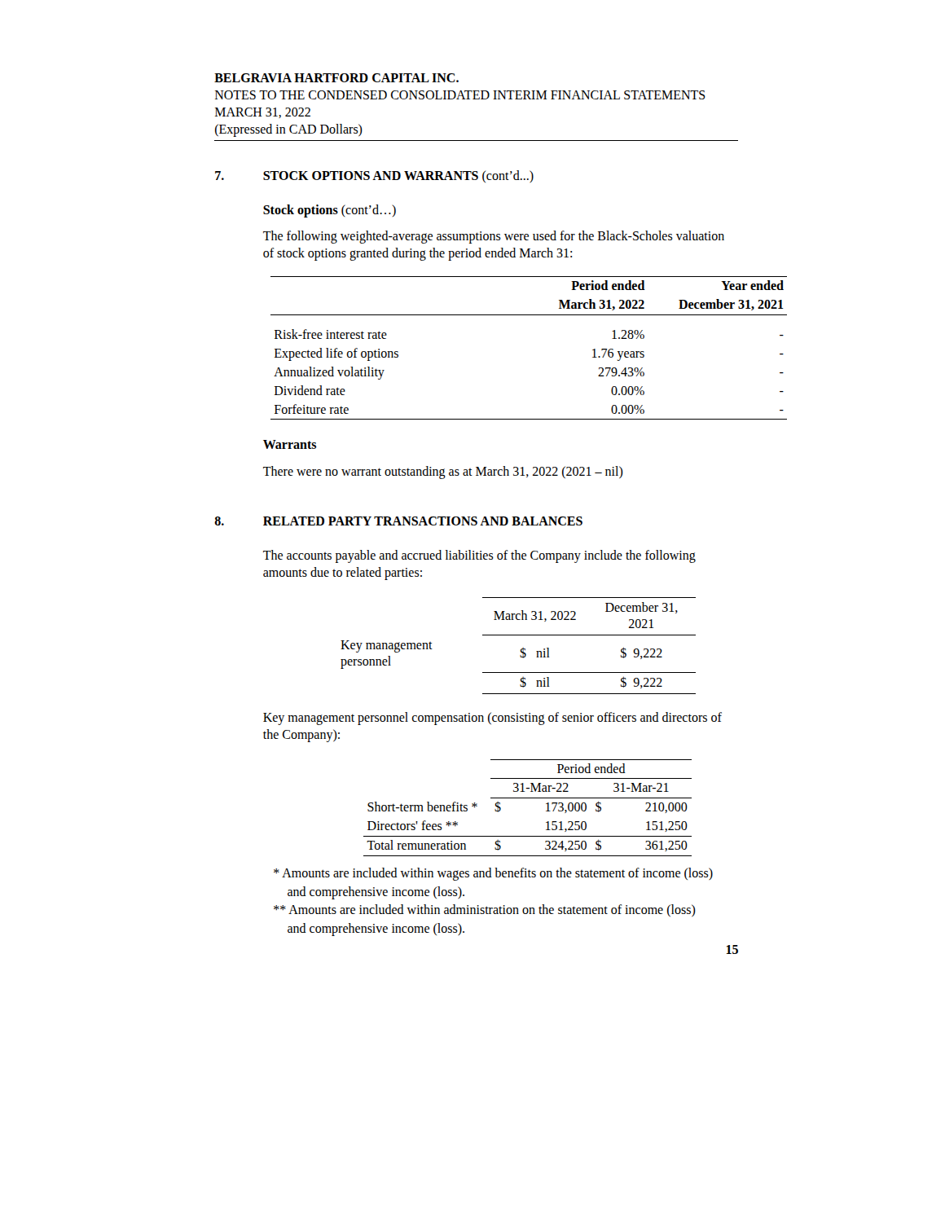Belgravia Hartford Capital Inc.
Notes to the Condensed Consolidated Interim Financial Statements
March 31, 2022
(Expressed in CAD Dollars)
7.
Stock Options and Warrants (cont’d...)
Stock options (cont’d…)
The following weighted-average assumptions were used for the Black-Scholes valuation of stock options granted during the period ended March 31:
| | Period ended | Year ended |
| --- | --- | --- |
| | March 31, 2022 | December 31, 2021 |
| Risk-free interest rate | 1.28% | - |
| Expected life of options | 1.76 years | - |
| Annualized volatility | 279.43% | - |
| Dividend rate | 0.00% | - |
| Forfeiture rate | 0.00% | - |
Warrants
There were no warrant outstanding as at March 31, 2022 (2021 – nil)
8.
Related Party Transactions and Balances
The accounts payable and accrued liabilities of the Company include the following amounts due to related parties:
| | March 31, 2022 | December 31, 2021 |
| Key management personnel | $ nil | $ 9,222 |
| | $ nil | $ 9,222 |
Key management personnel compensation (consisting of senior officers and directors of the Company):
| | Period ended |
| | 31-Mar-22 | 31-Mar-21 |
| Short-term benefits * | $ | 173,000 | $ | 210,000 |
| Directors' fees ** | | 151,250 | | 151,250 |
| Total remuneration | $ | 324,250 | $ | 361,250 |
* Amounts are included within wages and benefits on the statement of income (loss)
and comprehensive income (loss).
** Amounts are included within administration on the statement of income (loss)
and comprehensive income (loss).
15